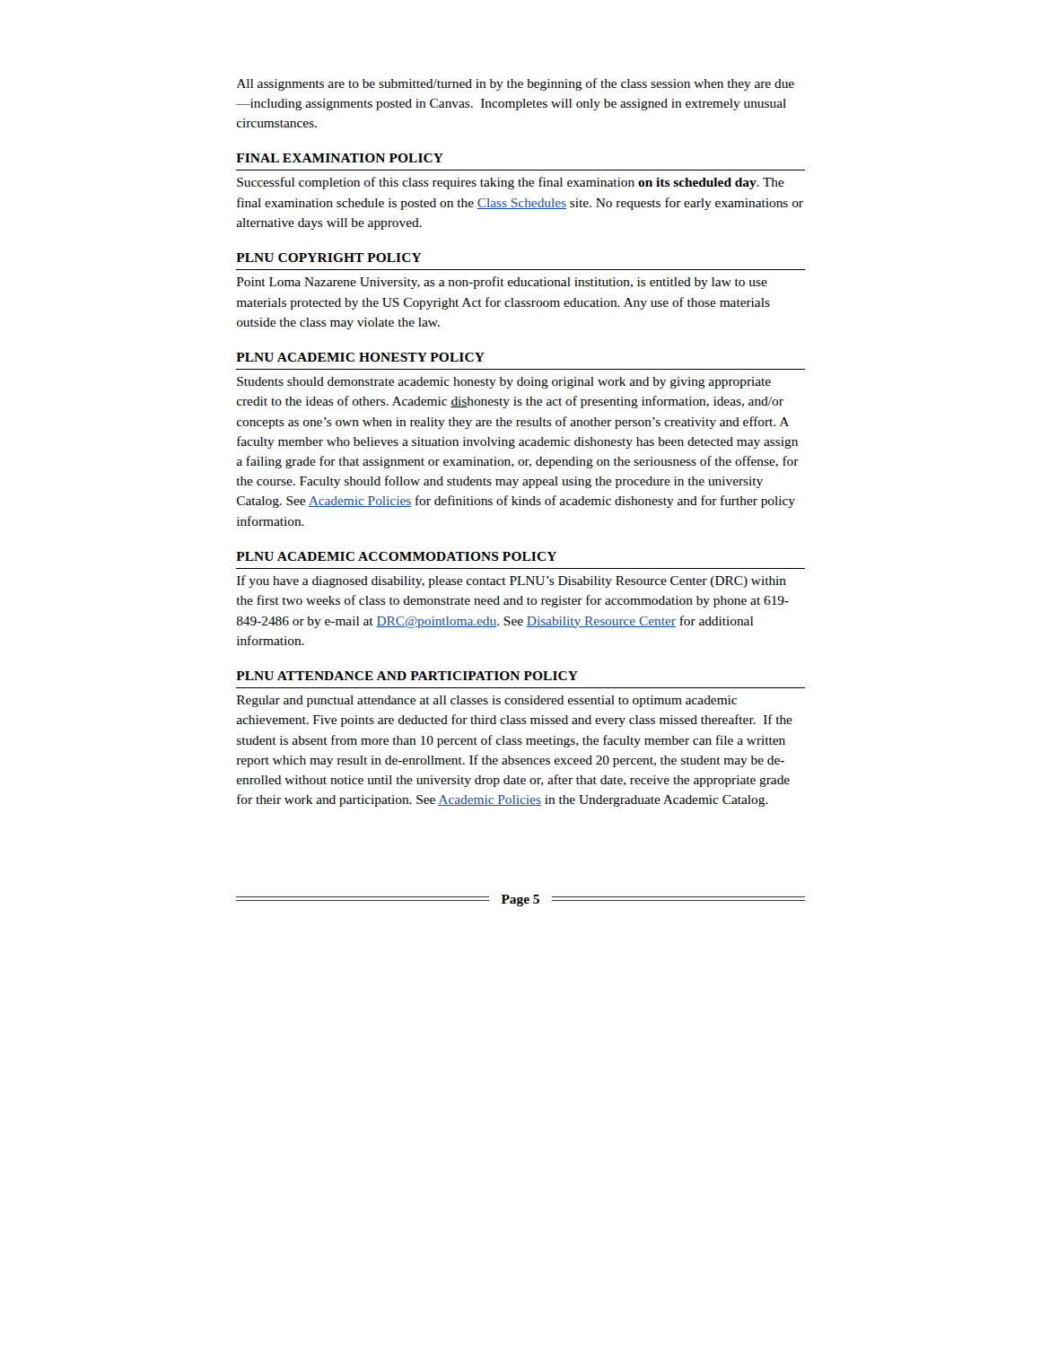All assignments are to be submitted/turned in by the beginning of the class session when they are due—including assignments posted in Canvas. Incompletes will only be assigned in extremely unusual circumstances.
Final Examination Policy
Successful completion of this class requires taking the final examination on its scheduled day. The final examination schedule is posted on the Class Schedules site. No requests for early examinations or alternative days will be approved.
PLNU Copyright Policy
Point Loma Nazarene University, as a non-profit educational institution, is entitled by law to use materials protected by the US Copyright Act for classroom education. Any use of those materials outside the class may violate the law.
PLNU Academic Honesty Policy
Students should demonstrate academic honesty by doing original work and by giving appropriate credit to the ideas of others. Academic dishonesty is the act of presenting information, ideas, and/or concepts as one’s own when in reality they are the results of another person’s creativity and effort. A faculty member who believes a situation involving academic dishonesty has been detected may assign a failing grade for that assignment or examination, or, depending on the seriousness of the offense, for the course. Faculty should follow and students may appeal using the procedure in the university Catalog. See Academic Policies for definitions of kinds of academic dishonesty and for further policy information.
PLNU Academic Accommodations Policy
If you have a diagnosed disability, please contact PLNU’s Disability Resource Center (DRC) within the first two weeks of class to demonstrate need and to register for accommodation by phone at 619-849-2486 or by e-mail at DRC@pointloma.edu. See Disability Resource Center for additional information.
PLNU Attendance and Participation Policy
Regular and punctual attendance at all classes is considered essential to optimum academic achievement. Five points are deducted for third class missed and every class missed thereafter. If the student is absent from more than 10 percent of class meetings, the faculty member can file a written report which may result in de-enrollment. If the absences exceed 20 percent, the student may be de-enrolled without notice until the university drop date or, after that date, receive the appropriate grade for their work and participation. See Academic Policies in the Undergraduate Academic Catalog.
Page 5